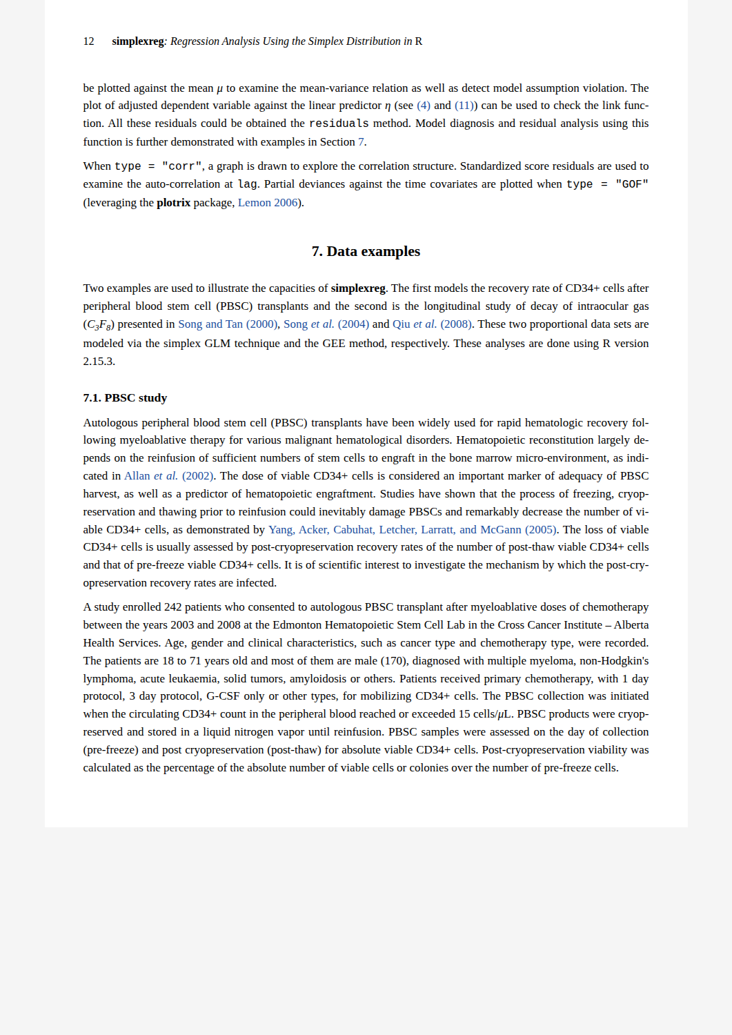12 simplexreg: Regression Analysis Using the Simplex Distribution in R
be plotted against the mean μ to examine the mean-variance relation as well as detect model assumption violation. The plot of adjusted dependent variable against the linear predictor η (see (4) and (11)) can be used to check the link function. All these residuals could be obtained the residuals method. Model diagnosis and residual analysis using this function is further demonstrated with examples in Section 7.
When type = "corr", a graph is drawn to explore the correlation structure. Standardized score residuals are used to examine the auto-correlation at lag. Partial deviances against the time covariates are plotted when type = "GOF" (leveraging the plotrix package, Lemon 2006).
7. Data examples
Two examples are used to illustrate the capacities of simplexreg. The first models the recovery rate of CD34+ cells after peripheral blood stem cell (PBSC) transplants and the second is the longitudinal study of decay of intraocular gas (C3F8) presented in Song and Tan (2000), Song et al. (2004) and Qiu et al. (2008). These two proportional data sets are modeled via the simplex GLM technique and the GEE method, respectively. These analyses are done using R version 2.15.3.
7.1. PBSC study
Autologous peripheral blood stem cell (PBSC) transplants have been widely used for rapid hematologic recovery following myeloablative therapy for various malignant hematological disorders. Hematopoietic reconstitution largely depends on the reinfusion of sufficient numbers of stem cells to engraft in the bone marrow micro-environment, as indicated in Allan et al. (2002). The dose of viable CD34+ cells is considered an important marker of adequacy of PBSC harvest, as well as a predictor of hematopoietic engraftment. Studies have shown that the process of freezing, cryopreservation and thawing prior to reinfusion could inevitably damage PBSCs and remarkably decrease the number of viable CD34+ cells, as demonstrated by Yang, Acker, Cabuhat, Letcher, Larratt, and McGann (2005). The loss of viable CD34+ cells is usually assessed by post-cryopreservation recovery rates of the number of post-thaw viable CD34+ cells and that of pre-freeze viable CD34+ cells. It is of scientific interest to investigate the mechanism by which the post-cryopreservation recovery rates are infected.
A study enrolled 242 patients who consented to autologous PBSC transplant after myeloablative doses of chemotherapy between the years 2003 and 2008 at the Edmonton Hematopoietic Stem Cell Lab in the Cross Cancer Institute – Alberta Health Services. Age, gender and clinical characteristics, such as cancer type and chemotherapy type, were recorded. The patients are 18 to 71 years old and most of them are male (170), diagnosed with multiple myeloma, non-Hodgkin's lymphoma, acute leukaemia, solid tumors, amyloidosis or others. Patients received primary chemotherapy, with 1 day protocol, 3 day protocol, G-CSF only or other types, for mobilizing CD34+ cells. The PBSC collection was initiated when the circulating CD34+ count in the peripheral blood reached or exceeded 15 cells/μ L. PBSC products were cryopreserved and stored in a liquid nitrogen vapor until reinfusion. PBSC samples were assessed on the day of collection (pre-freeze) and post cryopreservation (post-thaw) for absolute viable CD34+ cells. Post-cryopreservation viability was calculated as the percentage of the absolute number of viable cells or colonies over the number of pre-freeze cells.